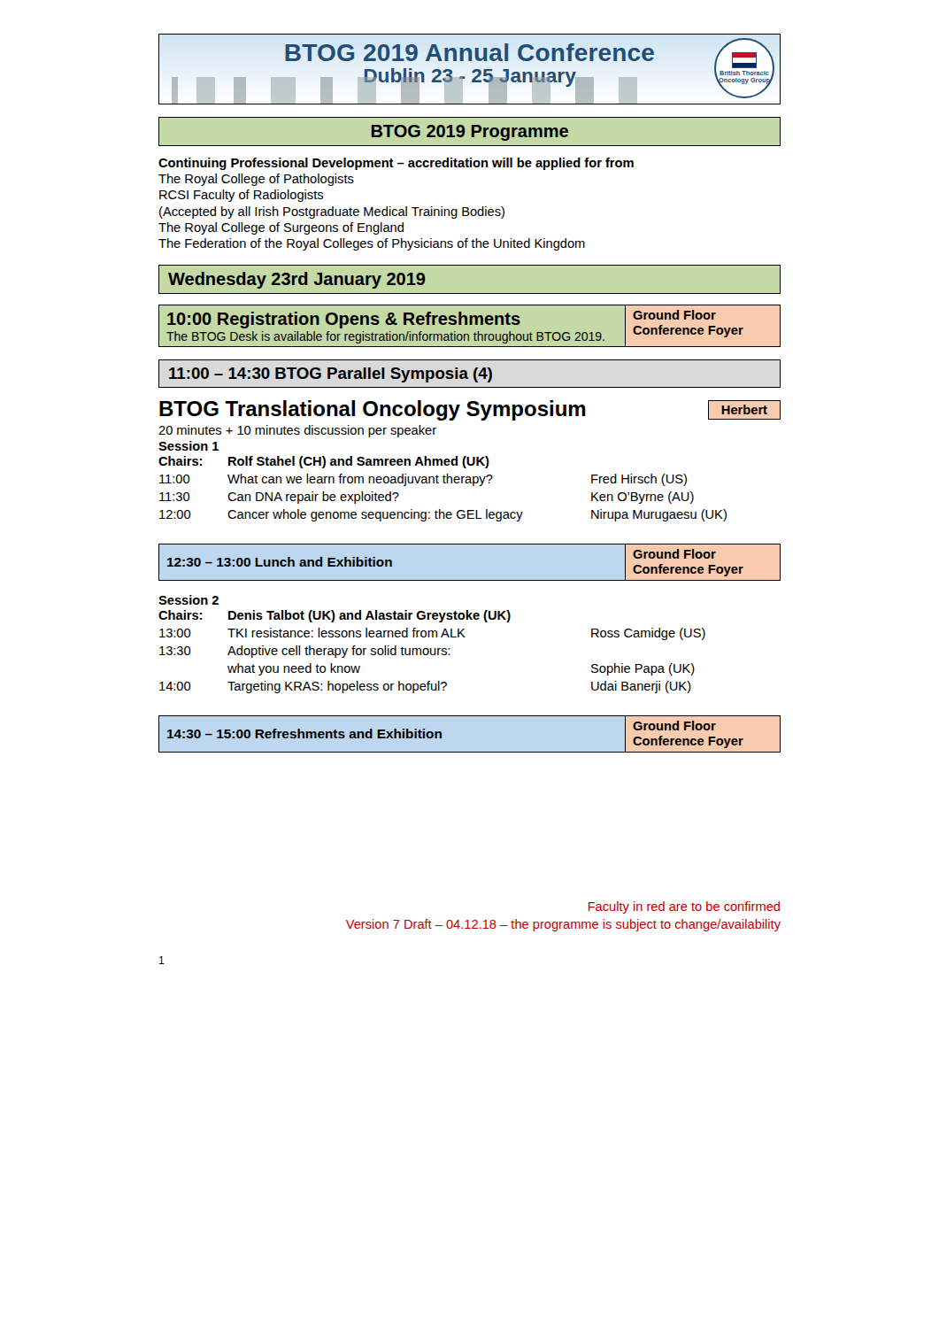BTOG 2019 Annual Conference
Dublin 23 - 25 January
British Thoracic
Oncology Group
BTOG 2019 Programme
Continuing Professional Development – accreditation will be applied for from
The Royal College of Pathologists
RCSI Faculty of Radiologists
(Accepted by all Irish Postgraduate Medical Training Bodies)
The Royal College of Surgeons of England
The Federation of the Royal Colleges of Physicians of the United Kingdom
Wednesday 23rd January 2019
10:00 Registration Opens & Refreshments
The BTOG Desk is available for registration/information throughout BTOG 2019.
Ground Floor
Conference Foyer
11:00 – 14:30 BTOG Parallel Symposia (4)
BTOG Translational Oncology Symposium
Herbert
20 minutes + 10 minutes discussion per speaker
Session 1
| Chairs: | Rolf Stahel (CH) and Samreen Ahmed (UK) | |
| 11:00 | What can we learn from neoadjuvant therapy? | Fred Hirsch (US) |
| 11:30 | Can DNA repair be exploited? | Ken O’Byrne (AU) |
| 12:00 | Cancer whole genome sequencing: the GEL legacy | Nirupa Murugaesu (UK) |
12:30 – 13:00 Lunch and Exhibition
Ground Floor
Conference Foyer
Session 2
| Chairs: | Denis Talbot (UK) and Alastair Greystoke (UK) | |
| 13:00 | TKI resistance: lessons learned from ALK | Ross Camidge (US) |
| 13:30 | Adoptive cell therapy for solid tumours: | |
| | what you need to know | Sophie Papa (UK) |
| 14:00 | Targeting KRAS: hopeless or hopeful? | Udai Banerji (UK) |
14:30 – 15:00 Refreshments and Exhibition
Ground Floor
Conference Foyer
Faculty in red are to be confirmed
Version 7 Draft – 04.12.18 – the programme is subject to change/availability
1